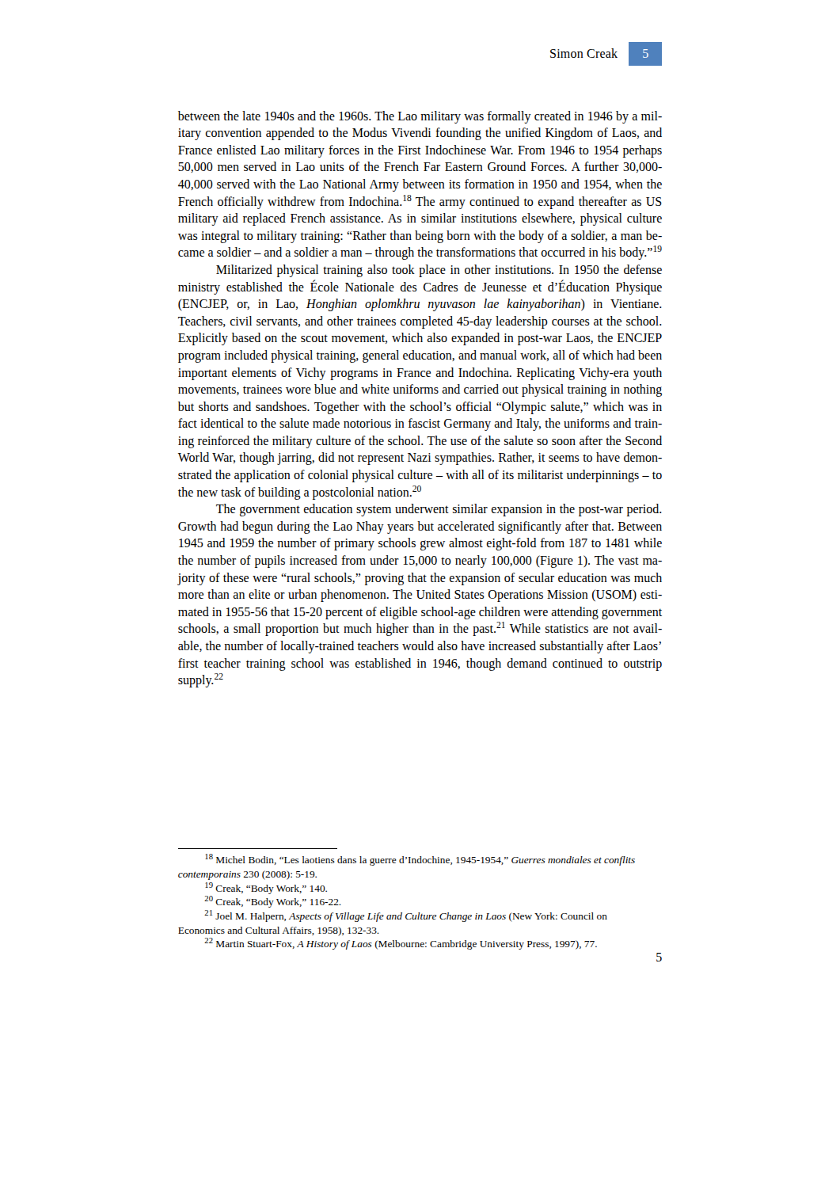Simon Creak
5
between the late 1940s and the 1960s. The Lao military was formally created in 1946 by a military convention appended to the Modus Vivendi founding the unified Kingdom of Laos, and France enlisted Lao military forces in the First Indochinese War. From 1946 to 1954 perhaps 50,000 men served in Lao units of the French Far Eastern Ground Forces. A further 30,000-40,000 served with the Lao National Army between its formation in 1950 and 1954, when the French officially withdrew from Indochina.18 The army continued to expand thereafter as US military aid replaced French assistance. As in similar institutions elsewhere, physical culture was integral to military training: “Rather than being born with the body of a soldier, a man became a soldier – and a soldier a man – through the transformations that occurred in his body.”19
Militarized physical training also took place in other institutions. In 1950 the defense ministry established the École Nationale des Cadres de Jeunesse et d’Éducation Physique (ENCJEP, or, in Lao, Honghian oplomkhru nyuvason lae kainyaborihan) in Vientiane. Teachers, civil servants, and other trainees completed 45-day leadership courses at the school. Explicitly based on the scout movement, which also expanded in post-war Laos, the ENCJEP program included physical training, general education, and manual work, all of which had been important elements of Vichy programs in France and Indochina. Replicating Vichy-era youth movements, trainees wore blue and white uniforms and carried out physical training in nothing but shorts and sandshoes. Together with the school’s official “Olympic salute,” which was in fact identical to the salute made notorious in fascist Germany and Italy, the uniforms and training reinforced the military culture of the school. The use of the salute so soon after the Second World War, though jarring, did not represent Nazi sympathies. Rather, it seems to have demonstrated the application of colonial physical culture – with all of its militarist underpinnings – to the new task of building a postcolonial nation.20
The government education system underwent similar expansion in the post-war period. Growth had begun during the Lao Nhay years but accelerated significantly after that. Between 1945 and 1959 the number of primary schools grew almost eight-fold from 187 to 1481 while the number of pupils increased from under 15,000 to nearly 100,000 (Figure 1). The vast majority of these were “rural schools,” proving that the expansion of secular education was much more than an elite or urban phenomenon. The United States Operations Mission (USOM) estimated in 1955-56 that 15-20 percent of eligible school-age children were attending government schools, a small proportion but much higher than in the past.21 While statistics are not available, the number of locally-trained teachers would also have increased substantially after Laos’ first teacher training school was established in 1946, though demand continued to outstrip supply.22
18 Michel Bodin, “Les laotiens dans la guerre d’Indochine, 1945-1954,” Guerres mondiales et conflits
contemporains 230 (2008): 5-19.
19 Creak, “Body Work,” 140.
20 Creak, “Body Work,” 116-22.
21 Joel M. Halpern, Aspects of Village Life and Culture Change in Laos (New York: Council on
Economics and Cultural Affairs, 1958), 132-33.
22 Martin Stuart-Fox, A History of Laos (Melbourne: Cambridge University Press, 1997), 77.
5